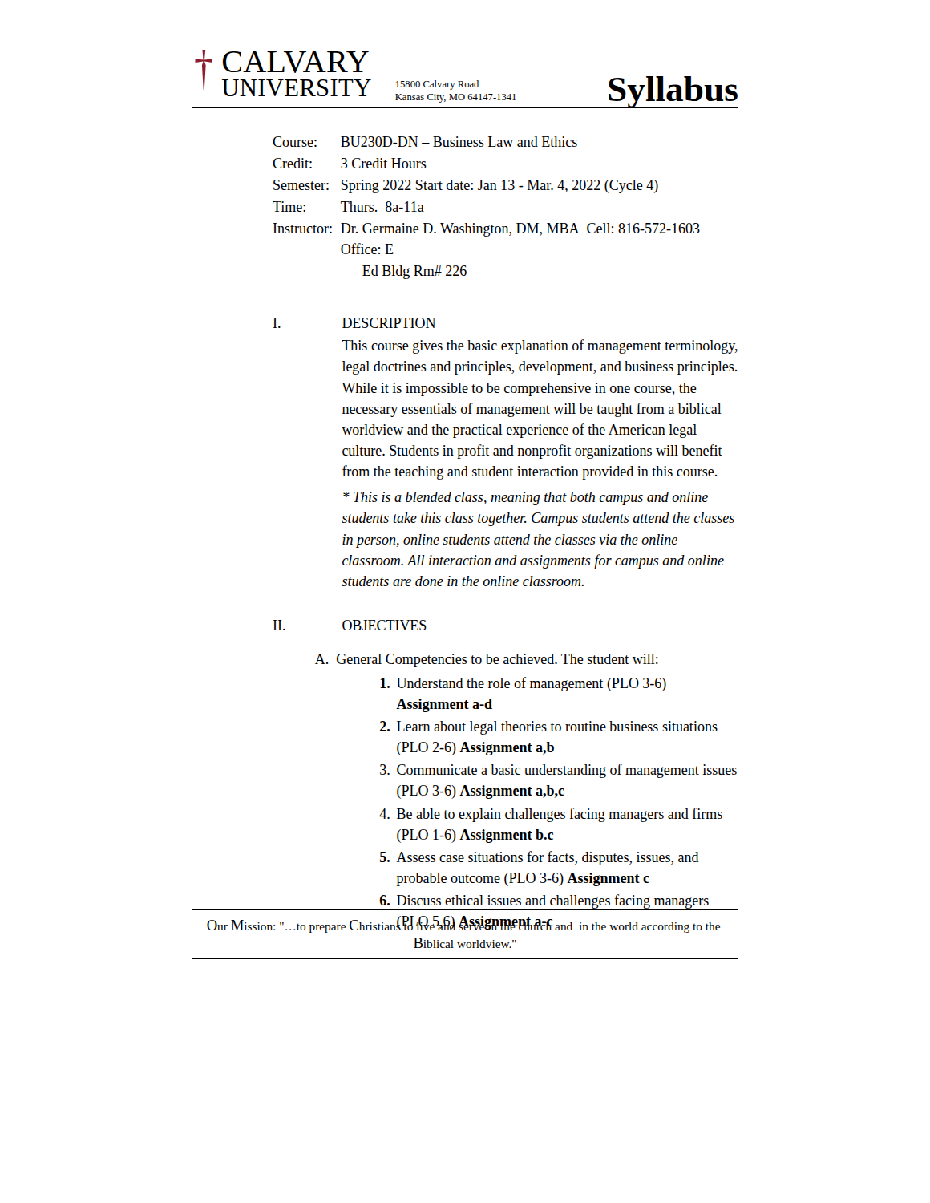† CALVARY UNIVERSITY
15800 Calvary Road
Kansas City, MO 64147-1341
Syllabus
| Course: | BU230D-DN – Business Law and Ethics |
| Credit: | 3 Credit Hours |
| Semester: | Spring 2022 Start date: Jan 13 - Mar. 4, 2022 (Cycle 4) |
| Time: | Thurs. 8a-11a |
| Instructor: | Dr. Germaine D. Washington, DM, MBA Cell: 816-572-1603 Office: E |
| | Ed Bldg Rm# 226 |
I. DESCRIPTION
This course gives the basic explanation of management terminology, legal doctrines and principles, development, and business principles. While it is impossible to be comprehensive in one course, the necessary essentials of management will be taught from a biblical worldview and the practical experience of the American legal culture. Students in profit and nonprofit organizations will benefit from the teaching and student interaction provided in this course.
* This is a blended class, meaning that both campus and online students take this class together. Campus students attend the classes in person, online students attend the classes via the online classroom. All interaction and assignments for campus and online students are done in the online classroom.
II. OBJECTIVES
A. General Competencies to be achieved. The student will:
Understand the role of management (PLO 3-6) Assignment a-d
Learn about legal theories to routine business situations (PLO 2-6) Assignment a,b
Communicate a basic understanding of management issues (PLO 3-6) Assignment a,b,c
Be able to explain challenges facing managers and firms (PLO 1-6) Assignment b.c
Assess case situations for facts, disputes, issues, and probable outcome (PLO 3-6) Assignment c
Discuss ethical issues and challenges facing managers (PLO 5,6) Assignment a-c
Our Mission: "…to prepare Christians to live and serve in the church and in the world according to the Biblical worldview."